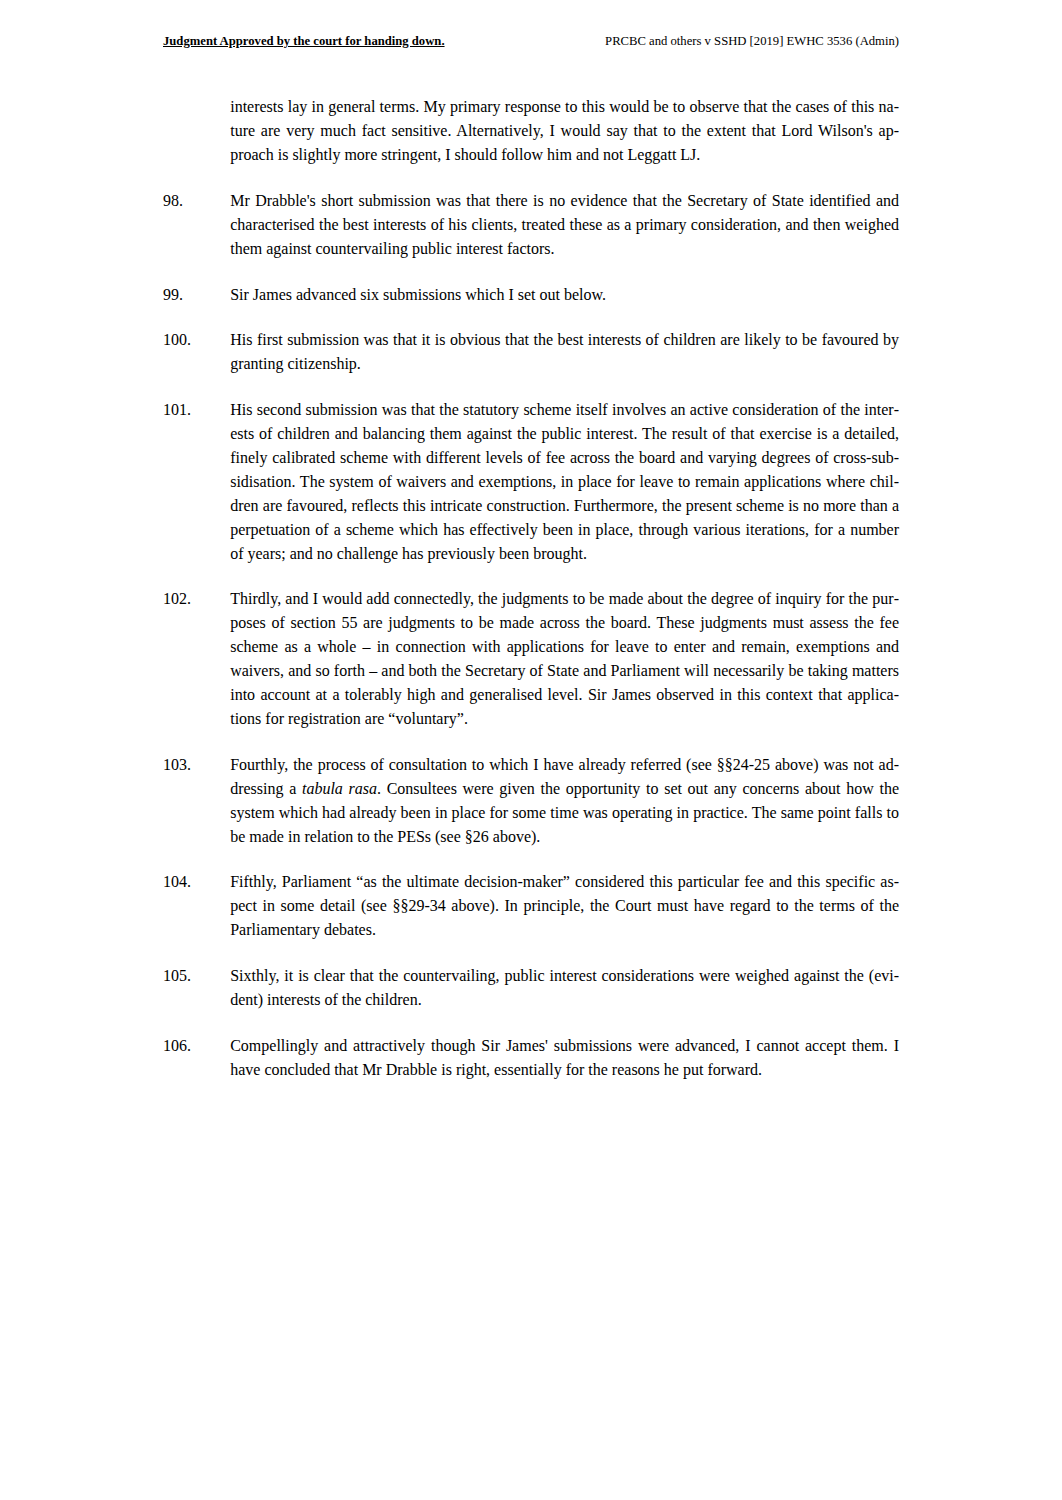Judgment Approved by the court for handing down.
PRCBC and others v SSHD [2019] EWHC 3536 (Admin)
interests lay in general terms. My primary response to this would be to observe that the cases of this nature are very much fact sensitive. Alternatively, I would say that to the extent that Lord Wilson's approach is slightly more stringent, I should follow him and not Leggatt LJ.
98.
Mr Drabble's short submission was that there is no evidence that the Secretary of State identified and characterised the best interests of his clients, treated these as a primary consideration, and then weighed them against countervailing public interest factors.
99.
Sir James advanced six submissions which I set out below.
100.
His first submission was that it is obvious that the best interests of children are likely to be favoured by granting citizenship.
101.
His second submission was that the statutory scheme itself involves an active consideration of the interests of children and balancing them against the public interest. The result of that exercise is a detailed, finely calibrated scheme with different levels of fee across the board and varying degrees of cross-subsidisation. The system of waivers and exemptions, in place for leave to remain applications where children are favoured, reflects this intricate construction. Furthermore, the present scheme is no more than a perpetuation of a scheme which has effectively been in place, through various iterations, for a number of years; and no challenge has previously been brought.
102.
Thirdly, and I would add connectedly, the judgments to be made about the degree of inquiry for the purposes of section 55 are judgments to be made across the board. These judgments must assess the fee scheme as a whole – in connection with applications for leave to enter and remain, exemptions and waivers, and so forth – and both the Secretary of State and Parliament will necessarily be taking matters into account at a tolerably high and generalised level. Sir James observed in this context that applications for registration are “voluntary”.
103.
Fourthly, the process of consultation to which I have already referred (see §§24-25 above) was not addressing a tabula rasa. Consultees were given the opportunity to set out any concerns about how the system which had already been in place for some time was operating in practice. The same point falls to be made in relation to the PESs (see §26 above).
104.
Fifthly, Parliament “as the ultimate decision-maker” considered this particular fee and this specific aspect in some detail (see §§29-34 above). In principle, the Court must have regard to the terms of the Parliamentary debates.
105.
Sixthly, it is clear that the countervailing, public interest considerations were weighed against the (evident) interests of the children.
106.
Compellingly and attractively though Sir James' submissions were advanced, I cannot accept them. I have concluded that Mr Drabble is right, essentially for the reasons he put forward.